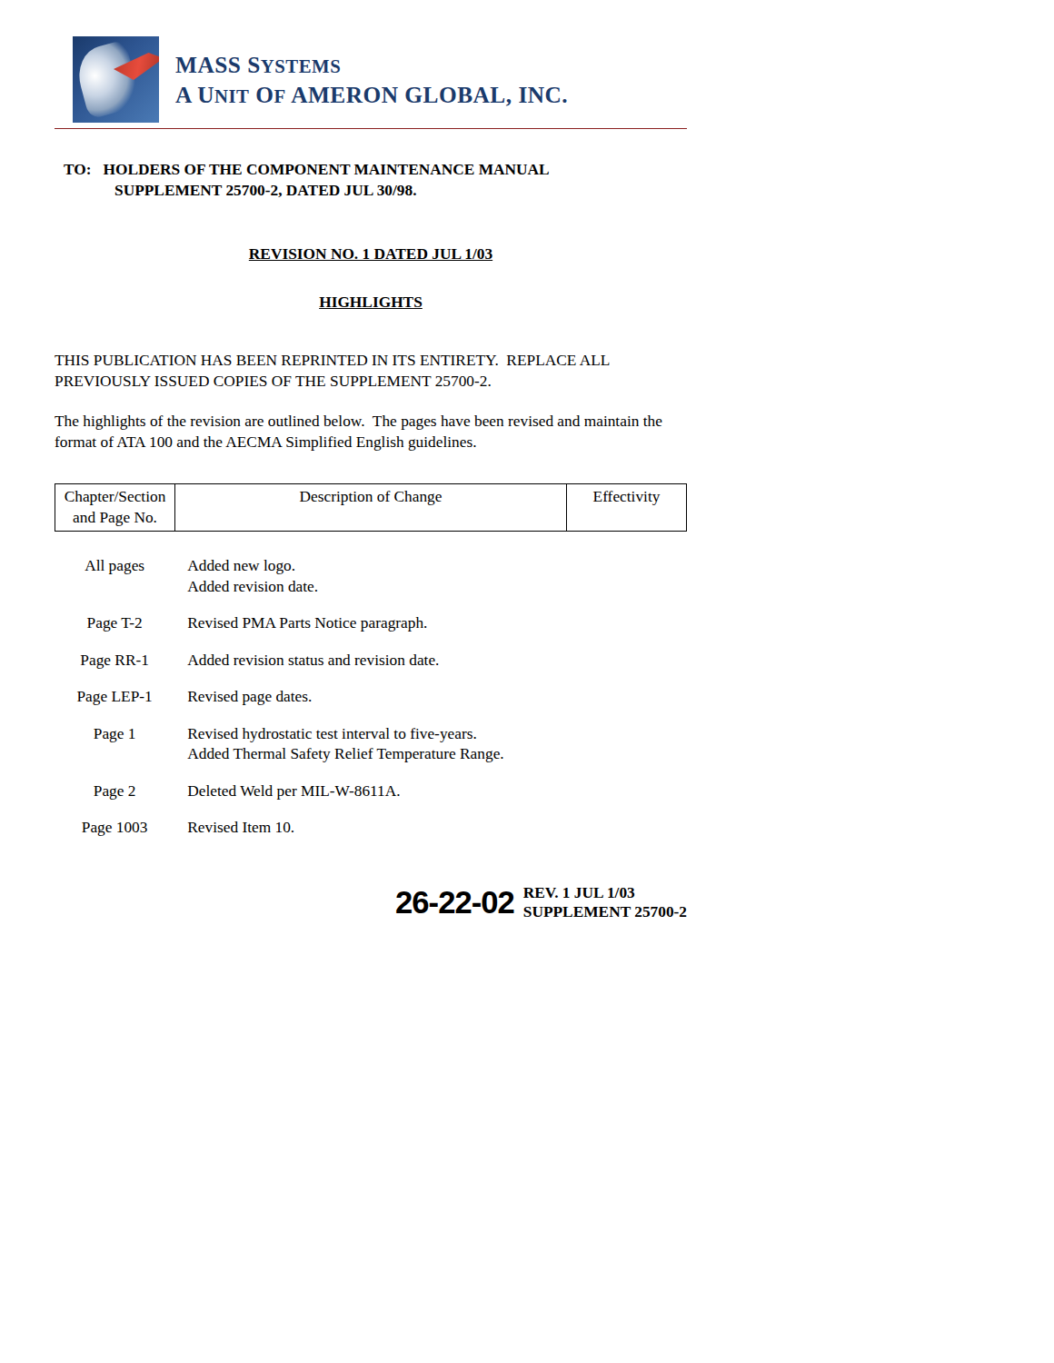MASS SYSTEMS
A UNIT OF AMERON GLOBAL, INC.
TO: HOLDERS OF THE COMPONENT MAINTENANCE MANUAL
SUPPLEMENT 25700-2, DATED JUL 30/98.
REVISION NO. 1 DATED JUL 1/03
HIGHLIGHTS
THIS PUBLICATION HAS BEEN REPRINTED IN ITS ENTIRETY. REPLACE ALL PREVIOUSLY ISSUED COPIES OF THE SUPPLEMENT 25700-2.
The highlights of the revision are outlined below. The pages have been revised and maintain the format of ATA 100 and the AECMA Simplified English guidelines.
| Chapter/Section and Page No. | Description of Change | Effectivity |
| --- | --- | --- |
| All pages | Added new logo. Added revision date. | |
| Page T-2 | Revised PMA Parts Notice paragraph. | |
| Page RR-1 | Added revision status and revision date. | |
| Page LEP-1 | Revised page dates. | |
| Page 1 | Revised hydrostatic test interval to five-years. Added Thermal Safety Relief Temperature Range. | |
| Page 2 | Deleted Weld per MIL-W-8611A. | |
| Page 1003 | Revised Item 10. | |
26-22-02 REV. 1 JUL 1/03
SUPPLEMENT 25700-2